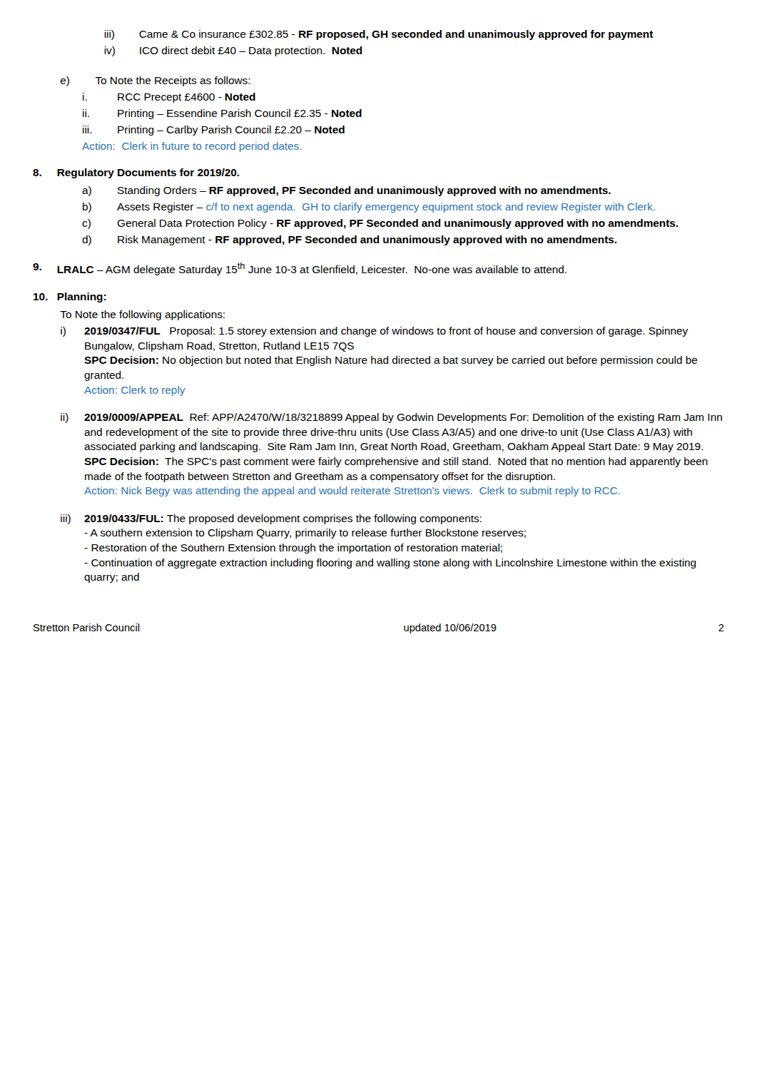iii)
Came & Co insurance £302.85 - RF proposed, GH seconded and unanimously approved for payment
iv)
ICO direct debit £40 – Data protection. Noted
e)
To Note the Receipts as follows:
i.
RCC Precept £4600 - Noted
ii.
Printing – Essendine Parish Council £2.35 - Noted
iii.
Printing – Carlby Parish Council £2.20 – Noted
Action: Clerk in future to record period dates.
8.
Regulatory Documents for 2019/20.
a)
Standing Orders – RF approved, PF Seconded and unanimously approved with no amendments.
b)
Assets Register – c/f to next agenda. GH to clarify emergency equipment stock and review Register with Clerk.
c)
General Data Protection Policy - RF approved, PF Seconded and unanimously approved with no amendments.
d)
Risk Management - RF approved, PF Seconded and unanimously approved with no amendments.
9.
LRALC – AGM delegate Saturday 15th June 10-3 at Glenfield, Leicester. No-one was available to attend.
10.
Planning:
To Note the following applications:
i)
2019/0347/FUL Proposal: 1.5 storey extension and change of windows to front of house and conversion of garage. Spinney Bungalow, Clipsham Road, Stretton, Rutland LE15 7QS
SPC Decision: No objection but noted that English Nature had directed a bat survey be carried out before permission could be granted.
Action: Clerk to reply
ii)
2019/0009/APPEAL Ref: APP/A2470/W/18/3218899 Appeal by Godwin Developments For: Demolition of the existing Ram Jam Inn and redevelopment of the site to provide three drive-thru units (Use Class A3/A5) and one drive-to unit (Use Class A1/A3) with associated parking and landscaping. Site Ram Jam Inn, Great North Road, Greetham, Oakham Appeal Start Date: 9 May 2019.
SPC Decision: The SPC's past comment were fairly comprehensive and still stand. Noted that no mention had apparently been made of the footpath between Stretton and Greetham as a compensatory offset for the disruption.
Action: Nick Begy was attending the appeal and would reiterate Stretton's views. Clerk to submit reply to RCC.
iii)
2019/0433/FUL: The proposed development comprises the following components:
- A southern extension to Clipsham Quarry, primarily to release further Blockstone reserves;
- Restoration of the Southern Extension through the importation of restoration material;
- Continuation of aggregate extraction including flooring and walling stone along with Lincolnshire Limestone within the existing quarry; and
Stretton Parish Council
updated 10/06/2019
2